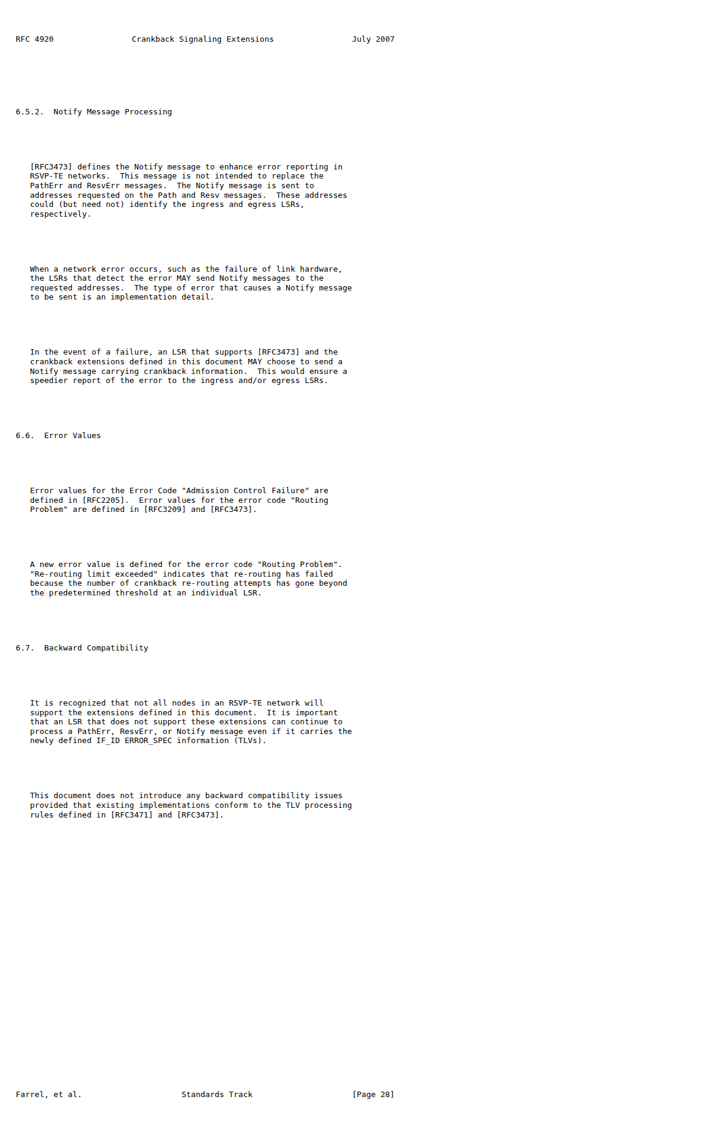RFC 4920 Crankback Signaling Extensions July 2007
6.5.2. Notify Message Processing
[RFC3473] defines the Notify message to enhance error reporting in RSVP-TE networks. This message is not intended to replace the PathErr and ResvErr messages. The Notify message is sent to addresses requested on the Path and Resv messages. These addresses could (but need not) identify the ingress and egress LSRs, respectively.
When a network error occurs, such as the failure of link hardware, the LSRs that detect the error MAY send Notify messages to the requested addresses. The type of error that causes a Notify message to be sent is an implementation detail.
In the event of a failure, an LSR that supports [RFC3473] and the crankback extensions defined in this document MAY choose to send a Notify message carrying crankback information. This would ensure a speedier report of the error to the ingress and/or egress LSRs.
6.6. Error Values
Error values for the Error Code "Admission Control Failure" are defined in [RFC2205]. Error values for the error code "Routing Problem" are defined in [RFC3209] and [RFC3473].
A new error value is defined for the error code "Routing Problem". "Re-routing limit exceeded" indicates that re-routing has failed because the number of crankback re-routing attempts has gone beyond the predetermined threshold at an individual LSR.
6.7. Backward Compatibility
It is recognized that not all nodes in an RSVP-TE network will support the extensions defined in this document. It is important that an LSR that does not support these extensions can continue to process a PathErr, ResvErr, or Notify message even if it carries the newly defined IF_ID ERROR_SPEC information (TLVs).
This document does not introduce any backward compatibility issues provided that existing implementations conform to the TLV processing rules defined in [RFC3471] and [RFC3473].
Farrel, et al. Standards Track [Page 28]